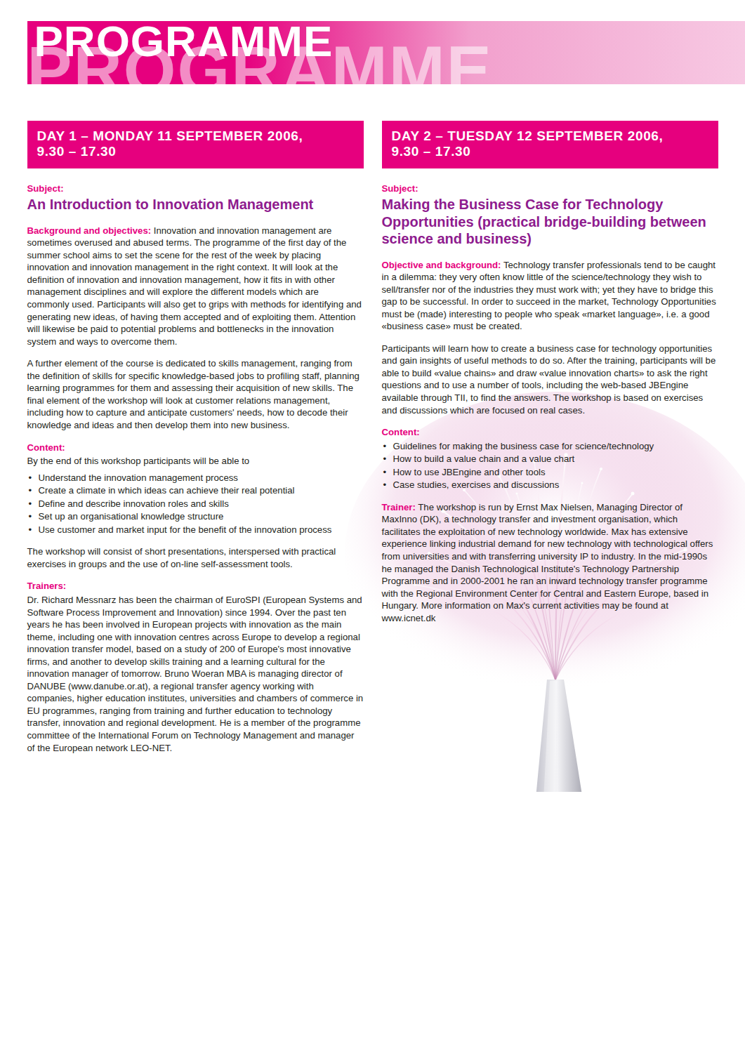PROGRAMME
PROGRAMME
DAY 1 – MONDAY 11 SEPTEMBER 2006,
9.30 – 17.30
Subject:
An Introduction to Innovation Management
Background and objectives: Innovation and innovation management are sometimes overused and abused terms. The programme of the first day of the summer school aims to set the scene for the rest of the week by placing innovation and innovation management in the right context. It will look at the definition of innovation and innovation management, how it fits in with other management disciplines and will explore the different models which are commonly used. Participants will also get to grips with methods for identifying and generating new ideas, of having them accepted and of exploiting them. Attention will likewise be paid to potential problems and bottlenecks in the innovation system and ways to overcome them.
A further element of the course is dedicated to skills management, ranging from the definition of skills for specific knowledge-based jobs to profiling staff, planning learning programmes for them and assessing their acquisition of new skills. The final element of the workshop will look at customer relations management, including how to capture and anticipate customers' needs, how to decode their knowledge and ideas and then develop them into new business.
Content:
By the end of this workshop participants will be able to
Understand the innovation management process
Create a climate in which ideas can achieve their real potential
Define and describe innovation roles and skills
Set up an organisational knowledge structure
Use customer and market input for the benefit of the innovation process
The workshop will consist of short presentations, interspersed with practical exercises in groups and the use of on-line self-assessment tools.
Trainers:
Dr. Richard Messnarz has been the chairman of EuroSPI (European Systems and Software Process Improvement and Innovation) since 1994. Over the past ten years he has been involved in European projects with innovation as the main theme, including one with innovation centres across Europe to develop a regional innovation transfer model, based on a study of 200 of Europe's most innovative firms, and another to develop skills training and a learning cultural for the innovation manager of tomorrow. Bruno Woeran MBA is managing director of DANUBE (www.danube.or.at), a regional transfer agency working with companies, higher education institutes, universities and chambers of commerce in EU programmes, ranging from training and further education to technology transfer, innovation and regional development. He is a member of the programme committee of the International Forum on Technology Management and manager of the European network LEO-NET.
DAY 2 – TUESDAY 12 SEPTEMBER 2006,
9.30 – 17.30
Subject:
Making the Business Case for Technology Opportunities (practical bridge-building between science and business)
Objective and background: Technology transfer professionals tend to be caught in a dilemma: they very often know little of the science/technology they wish to sell/transfer nor of the industries they must work with; yet they have to bridge this gap to be successful. In order to succeed in the market, Technology Opportunities must be (made) interesting to people who speak «market language», i.e. a good «business case» must be created.
Participants will learn how to create a business case for technology opportunities and gain insights of useful methods to do so. After the training, participants will be able to build «value chains» and draw «value innovation charts» to ask the right questions and to use a number of tools, including the web-based JBEngine available through TII, to find the answers. The workshop is based on exercises and discussions which are focused on real cases.
Content:
Guidelines for making the business case for science/technology
How to build a value chain and a value chart
How to use JBEngine and other tools
Case studies, exercises and discussions
Trainer: The workshop is run by Ernst Max Nielsen, Managing Director of MaxInno (DK), a technology transfer and investment organisation, which facilitates the exploitation of new technology worldwide. Max has extensive experience linking industrial demand for new technology with technological offers from universities and with transferring university IP to industry. In the mid-1990s he managed the Danish Technological Institute's Technology Partnership Programme and in 2000-2001 he ran an inward technology transfer programme with the Regional Environment Center for Central and Eastern Europe, based in Hungary. More information on Max's current activities may be found at www.icnet.dk